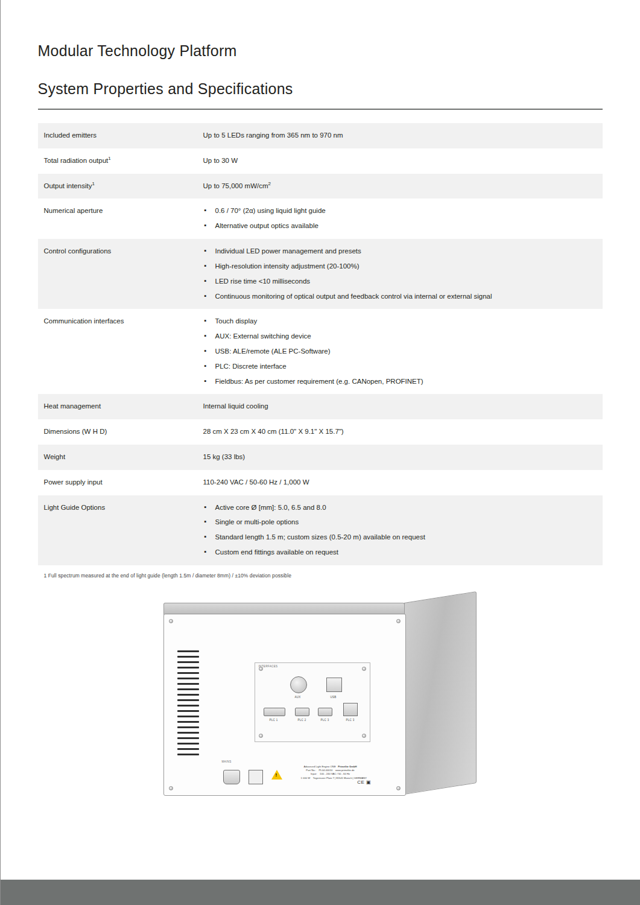Modular Technology Platform
System Properties and Specifications
| Included emitters | Up to 5 LEDs ranging from 365 nm to 970 nm |
| Total radiation output 1 | Up to 30 W |
| Output intensity 1 | Up to 75,000 mW/cm 2 |
| Numerical aperture | 0.6 / 70° (2α) using liquid light guide Alternative output optics available |
| Control configurations | Individual LED power management and presets High-resolution intensity adjustment (20-100%) LED rise time <10 milliseconds Continuous monitoring of optical output and feedback control via internal or external signal |
| Communication interfaces | Touch display AUX: External switching device USB: ALE/remote (ALE PC-Software) PLC: Discrete interface Fieldbus: As per customer requirement (e.g. CANopen, PROFINET) |
| Heat management | Internal liquid cooling |
| Dimensions (W H D) | 28 cm X 23 cm X 40 cm (11.0" X 9.1" X 15.7") |
| Weight | 15 kg (33 lbs) |
| Power supply input | 110-240 VAC / 50-60 Hz / 1,000 W |
| Light Guide Options | Active core Ø [mm]: 5.0, 6.5 and 8.0 Single or multi-pole options Standard length 1.5 m; custom sizes (0.5-20 m) available on request Custom end fittings available on request |
1 Full spectrum measured at the end of light guide (length 1.5m / diameter 8mm) / ±10% deviation possible
INTERFACES
AUX
USB
PLC 1
PLC 2
PLC 3
PLC 3
MAINS
Advanced Light Engine ONE Primelite GmbH
Part No.: PL04-00010 www.primelite.de
Input: 100 - 240 VAC / 50 - 60 Hz
1 000 W Tegernseer Platz 7 | 81541 Munich | GERMANY
CE ▣